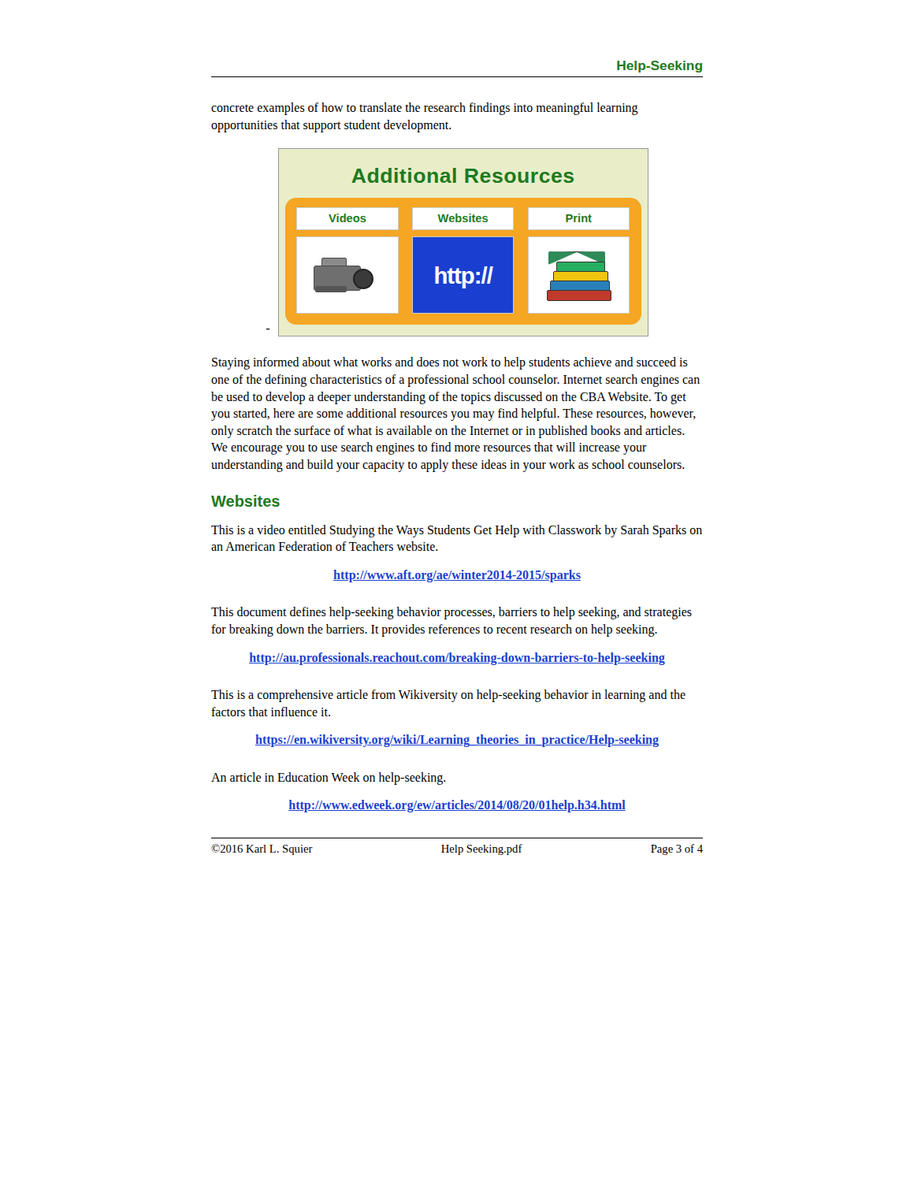Help-Seeking
concrete examples of how to translate the research findings into meaningful learning opportunities that support student development.
-
Additional Resources
Videos
Websites
http://
Print
Staying informed about what works and does not work to help students achieve and succeed is one of the defining characteristics of a professional school counselor. Internet search engines can be used to develop a deeper understanding of the topics discussed on the CBA Website. To get you started, here are some additional resources you may find helpful. These resources, however, only scratch the surface of what is available on the Internet or in published books and articles. We encourage you to use search engines to find more resources that will increase your understanding and build your capacity to apply these ideas in your work as school counselors.
Websites
This is a video entitled Studying the Ways Students Get Help with Classwork by Sarah Sparks on an American Federation of Teachers website.
http://www.aft.org/ae/winter2014-2015/sparks
This document defines help-seeking behavior processes, barriers to help seeking, and strategies for breaking down the barriers. It provides references to recent research on help seeking.
http://au.professionals.reachout.com/breaking-down-barriers-to-help-seeking
This is a comprehensive article from Wikiversity on help-seeking behavior in learning and the factors that influence it.
https://en.wikiversity.org/wiki/Learning_theories_in_practice/Help-seeking
An article in Education Week on help-seeking.
http://www.edweek.org/ew/articles/2014/08/20/01help.h34.html
©2016 Karl L. Squier
Help Seeking.pdf
Page 3 of 4